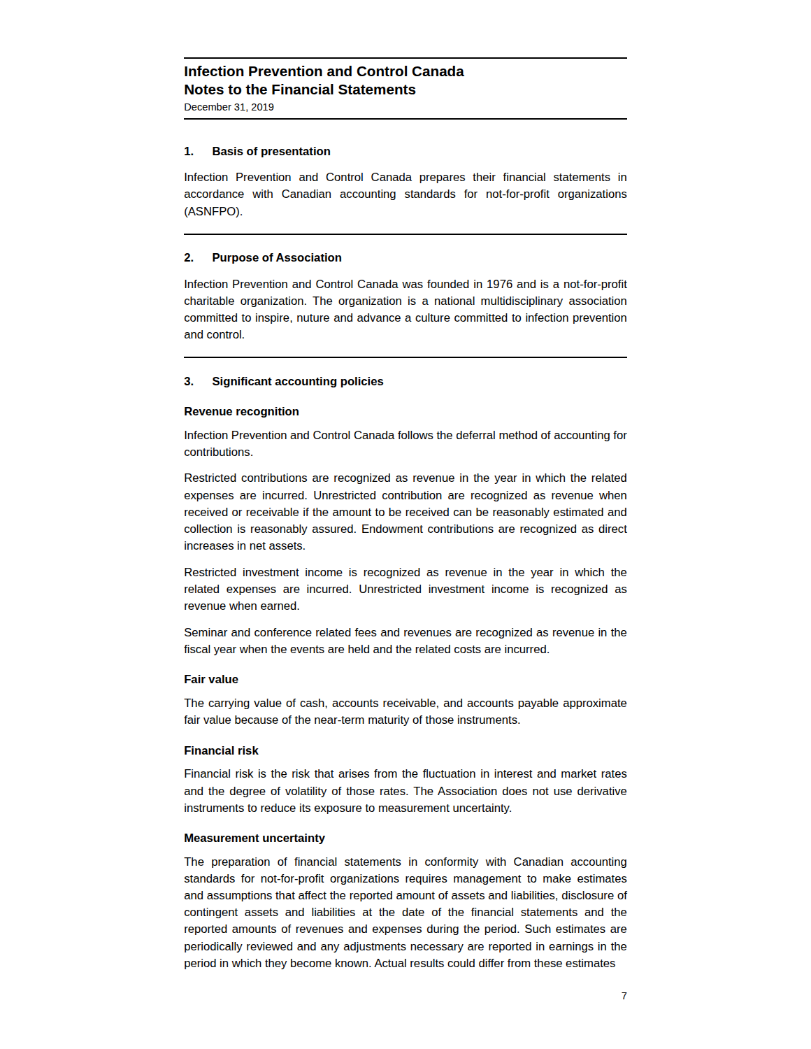Infection Prevention and Control Canada
Notes to the Financial Statements
December 31, 2019
1. Basis of presentation
Infection Prevention and Control Canada prepares their financial statements in accordance with Canadian accounting standards for not-for-profit organizations (ASNFPO).
2. Purpose of Association
Infection Prevention and Control Canada was founded in 1976 and is a not-for-profit charitable organization. The organization is a national multidisciplinary association committed to inspire, nuture and advance a culture committed to infection prevention and control.
3. Significant accounting policies
Revenue recognition
Infection Prevention and Control Canada follows the deferral method of accounting for contributions.
Restricted contributions are recognized as revenue in the year in which the related expenses are incurred. Unrestricted contribution are recognized as revenue when received or receivable if the amount to be received can be reasonably estimated and collection is reasonably assured. Endowment contributions are recognized as direct increases in net assets.
Restricted investment income is recognized as revenue in the year in which the related expenses are incurred. Unrestricted investment income is recognized as revenue when earned.
Seminar and conference related fees and revenues are recognized as revenue in the fiscal year when the events are held and the related costs are incurred.
Fair value
The carrying value of cash, accounts receivable, and accounts payable approximate fair value because of the near-term maturity of those instruments.
Financial risk
Financial risk is the risk that arises from the fluctuation in interest and market rates and the degree of volatility of those rates. The Association does not use derivative instruments to reduce its exposure to measurement uncertainty.
Measurement uncertainty
The preparation of financial statements in conformity with Canadian accounting standards for not-for-profit organizations requires management to make estimates and assumptions that affect the reported amount of assets and liabilities, disclosure of contingent assets and liabilities at the date of the financial statements and the reported amounts of revenues and expenses during the period. Such estimates are periodically reviewed and any adjustments necessary are reported in earnings in the period in which they become known. Actual results could differ from these estimates
7